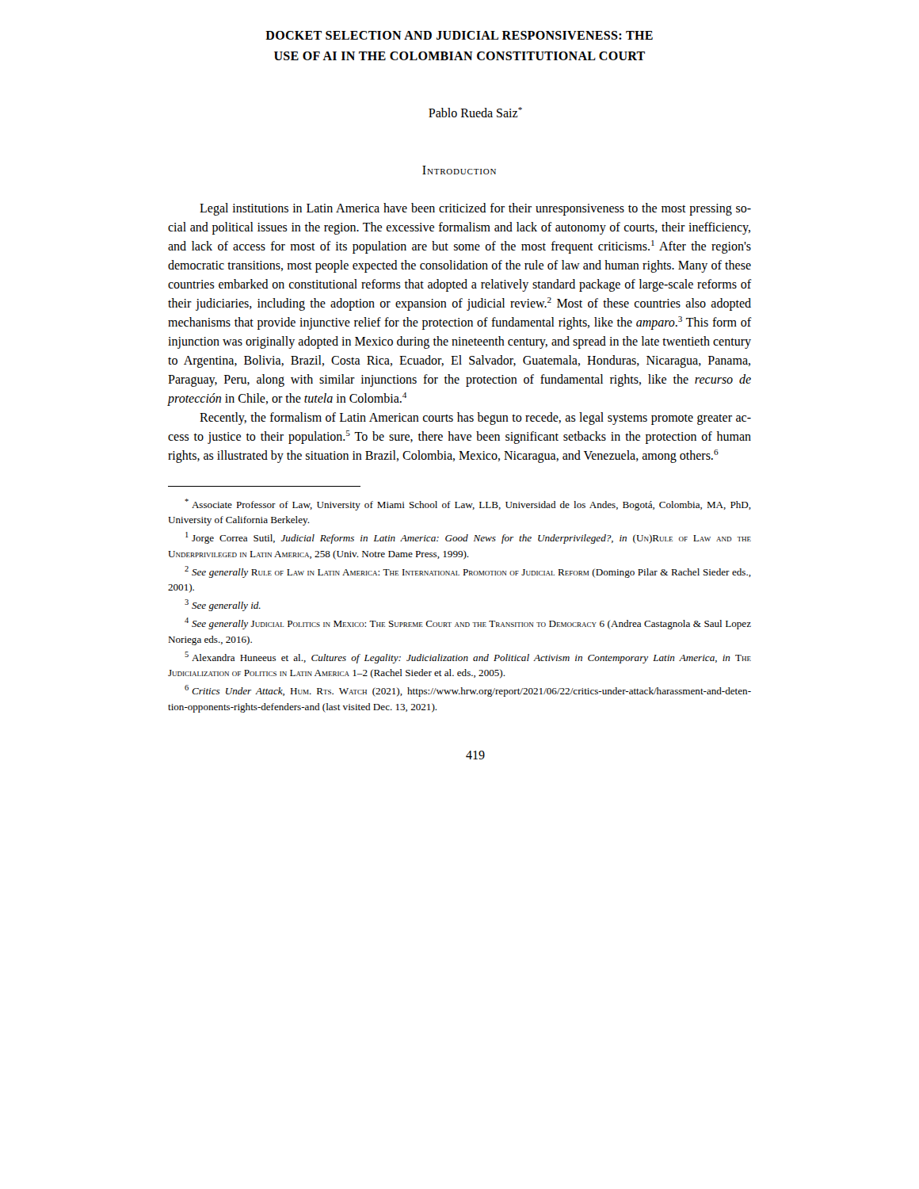Docket Selection and Judicial Responsiveness: The
Use of AI in the Colombian Constitutional Court
Pablo Rueda Saiz*
Introduction
Legal institutions in Latin America have been criticized for their unresponsiveness to the most pressing social and political issues in the region. The excessive formalism and lack of autonomy of courts, their inefficiency, and lack of access for most of its population are but some of the most frequent criticisms.1 After the region's democratic transitions, most people expected the consolidation of the rule of law and human rights. Many of these countries embarked on constitutional reforms that adopted a relatively standard package of large-scale reforms of their judiciaries, including the adoption or expansion of judicial review.2 Most of these countries also adopted mechanisms that provide injunctive relief for the protection of fundamental rights, like the amparo.3 This form of injunction was originally adopted in Mexico during the nineteenth century, and spread in the late twentieth century to Argentina, Bolivia, Brazil, Costa Rica, Ecuador, El Salvador, Guatemala, Honduras, Nicaragua, Panama, Paraguay, Peru, along with similar injunctions for the protection of fundamental rights, like the recurso de protección in Chile, or the tutela in Colombia.4
Recently, the formalism of Latin American courts has begun to recede, as legal systems promote greater access to justice to their population.5 To be sure, there have been significant setbacks in the protection of human rights, as illustrated by the situation in Brazil, Colombia, Mexico, Nicaragua, and Venezuela, among others.6
*Associate Professor of Law, University of Miami School of Law, LLB, Universidad de los Andes, Bogotá, Colombia, MA, PhD, University of California Berkeley.
1 Jorge Correa Sutil, Judicial Reforms in Latin America: Good News for the Underprivileged?, in (Un)Rule of Law and the Underprivileged in Latin America, 258 (Univ. Notre Dame Press, 1999).
2 See generally Rule of Law in Latin America: The International Promotion of Judicial Reform (Domingo Pilar & Rachel Sieder eds., 2001).
3 See generally id.
4 See generally Judicial Politics in Mexico: The Supreme Court and the Transition to Democracy 6 (Andrea Castagnola & Saul Lopez Noriega eds., 2016).
5 Alexandra Huneeus et al., Cultures of Legality: Judicialization and Political Activism in Contemporary Latin America, in The Judicialization of Politics in Latin America 1–2 (Rachel Sieder et al. eds., 2005).
6 Critics Under Attack, Hum. Rts. Watch (2021), https://www.hrw.org/report/2021/06/22/critics-under-attack/harassment-and-detention-opponents-rights-defenders-and (last visited Dec. 13, 2021).
419